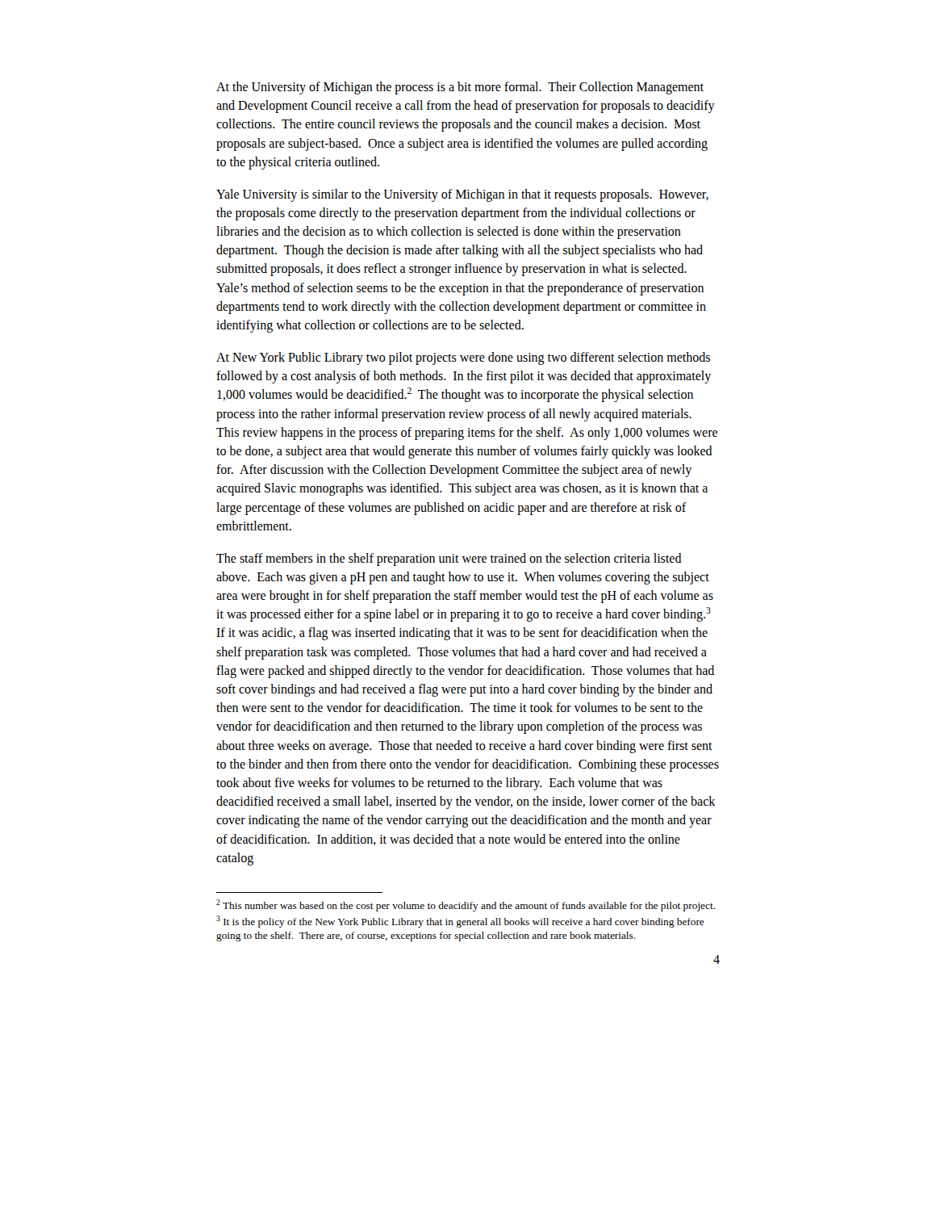At the University of Michigan the process is a bit more formal. Their Collection Management and Development Council receive a call from the head of preservation for proposals to deacidify collections. The entire council reviews the proposals and the council makes a decision. Most proposals are subject-based. Once a subject area is identified the volumes are pulled according to the physical criteria outlined.
Yale University is similar to the University of Michigan in that it requests proposals. However, the proposals come directly to the preservation department from the individual collections or libraries and the decision as to which collection is selected is done within the preservation department. Though the decision is made after talking with all the subject specialists who had submitted proposals, it does reflect a stronger influence by preservation in what is selected. Yale’s method of selection seems to be the exception in that the preponderance of preservation departments tend to work directly with the collection development department or committee in identifying what collection or collections are to be selected.
At New York Public Library two pilot projects were done using two different selection methods followed by a cost analysis of both methods. In the first pilot it was decided that approximately 1,000 volumes would be deacidified.2 The thought was to incorporate the physical selection process into the rather informal preservation review process of all newly acquired materials. This review happens in the process of preparing items for the shelf. As only 1,000 volumes were to be done, a subject area that would generate this number of volumes fairly quickly was looked for. After discussion with the Collection Development Committee the subject area of newly acquired Slavic monographs was identified. This subject area was chosen, as it is known that a large percentage of these volumes are published on acidic paper and are therefore at risk of embrittlement.
The staff members in the shelf preparation unit were trained on the selection criteria listed above. Each was given a pH pen and taught how to use it. When volumes covering the subject area were brought in for shelf preparation the staff member would test the pH of each volume as it was processed either for a spine label or in preparing it to go to receive a hard cover binding.3 If it was acidic, a flag was inserted indicating that it was to be sent for deacidification when the shelf preparation task was completed. Those volumes that had a hard cover and had received a flag were packed and shipped directly to the vendor for deacidification. Those volumes that had soft cover bindings and had received a flag were put into a hard cover binding by the binder and then were sent to the vendor for deacidification. The time it took for volumes to be sent to the vendor for deacidification and then returned to the library upon completion of the process was about three weeks on average. Those that needed to receive a hard cover binding were first sent to the binder and then from there onto the vendor for deacidification. Combining these processes took about five weeks for volumes to be returned to the library. Each volume that was deacidified received a small label, inserted by the vendor, on the inside, lower corner of the back cover indicating the name of the vendor carrying out the deacidification and the month and year of deacidification. In addition, it was decided that a note would be entered into the online catalog
2 This number was based on the cost per volume to deacidify and the amount of funds available for the pilot project.
3 It is the policy of the New York Public Library that in general all books will receive a hard cover binding before going to the shelf. There are, of course, exceptions for special collection and rare book materials.
4